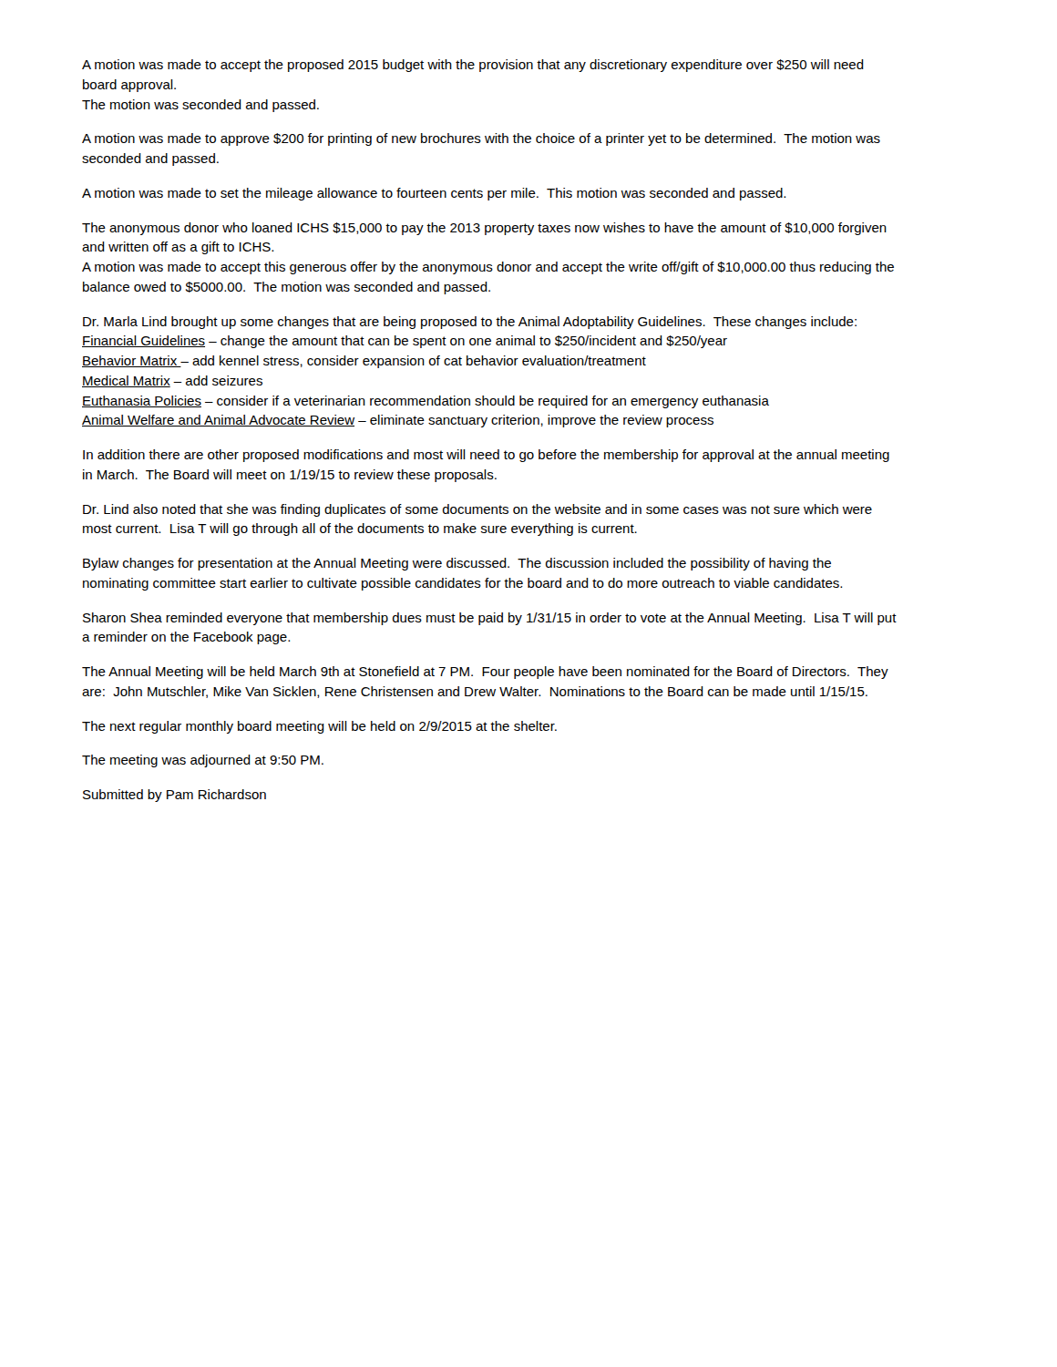A motion was made to accept the proposed 2015 budget with the provision that any discretionary expenditure over $250 will need board approval.
The motion was seconded and passed.
A motion was made to approve $200 for printing of new brochures with the choice of a printer yet to be determined. The motion was seconded and passed.
A motion was made to set the mileage allowance to fourteen cents per mile. This motion was seconded and passed.
The anonymous donor who loaned ICHS $15,000 to pay the 2013 property taxes now wishes to have the amount of $10,000 forgiven and written off as a gift to ICHS.
A motion was made to accept this generous offer by the anonymous donor and accept the write off/gift of $10,000.00 thus reducing the balance owed to $5000.00. The motion was seconded and passed.
Dr. Marla Lind brought up some changes that are being proposed to the Animal Adoptability Guidelines. These changes include:
Financial Guidelines – change the amount that can be spent on one animal to $250/incident and $250/year
Behavior Matrix – add kennel stress, consider expansion of cat behavior evaluation/treatment
Medical Matrix – add seizures
Euthanasia Policies – consider if a veterinarian recommendation should be required for an emergency euthanasia
Animal Welfare and Animal Advocate Review – eliminate sanctuary criterion, improve the review process
In addition there are other proposed modifications and most will need to go before the membership for approval at the annual meeting in March. The Board will meet on 1/19/15 to review these proposals.
Dr. Lind also noted that she was finding duplicates of some documents on the website and in some cases was not sure which were most current. Lisa T will go through all of the documents to make sure everything is current.
Bylaw changes for presentation at the Annual Meeting were discussed. The discussion included the possibility of having the nominating committee start earlier to cultivate possible candidates for the board and to do more outreach to viable candidates.
Sharon Shea reminded everyone that membership dues must be paid by 1/31/15 in order to vote at the Annual Meeting. Lisa T will put a reminder on the Facebook page.
The Annual Meeting will be held March 9th at Stonefield at 7 PM. Four people have been nominated for the Board of Directors. They are: John Mutschler, Mike Van Sicklen, Rene Christensen and Drew Walter. Nominations to the Board can be made until 1/15/15.
The next regular monthly board meeting will be held on 2/9/2015 at the shelter.
The meeting was adjourned at 9:50 PM.
Submitted by Pam Richardson